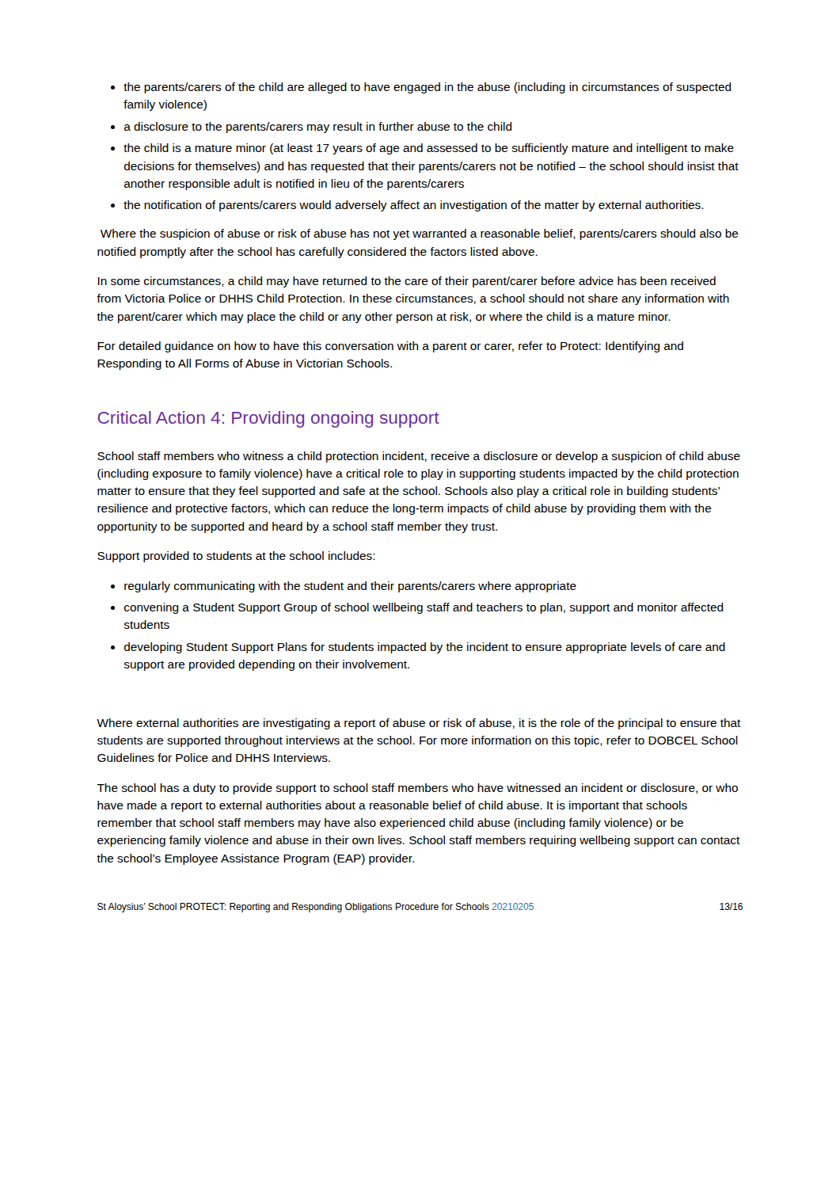the parents/carers of the child are alleged to have engaged in the abuse (including in circumstances of suspected family violence)
a disclosure to the parents/carers may result in further abuse to the child
the child is a mature minor (at least 17 years of age and assessed to be sufficiently mature and intelligent to make decisions for themselves) and has requested that their parents/carers not be notified – the school should insist that another responsible adult is notified in lieu of the parents/carers
the notification of parents/carers would adversely affect an investigation of the matter by external authorities.
Where the suspicion of abuse or risk of abuse has not yet warranted a reasonable belief, parents/carers should also be notified promptly after the school has carefully considered the factors listed above.
In some circumstances, a child may have returned to the care of their parent/carer before advice has been received from Victoria Police or DHHS Child Protection. In these circumstances, a school should not share any information with the parent/carer which may place the child or any other person at risk, or where the child is a mature minor.
For detailed guidance on how to have this conversation with a parent or carer, refer to Protect: Identifying and Responding to All Forms of Abuse in Victorian Schools.
Critical Action 4: Providing ongoing support
School staff members who witness a child protection incident, receive a disclosure or develop a suspicion of child abuse (including exposure to family violence) have a critical role to play in supporting students impacted by the child protection matter to ensure that they feel supported and safe at the school. Schools also play a critical role in building students’ resilience and protective factors, which can reduce the long-term impacts of child abuse by providing them with the opportunity to be supported and heard by a school staff member they trust.
Support provided to students at the school includes:
regularly communicating with the student and their parents/carers where appropriate
convening a Student Support Group of school wellbeing staff and teachers to plan, support and monitor affected students
developing Student Support Plans for students impacted by the incident to ensure appropriate levels of care and support are provided depending on their involvement.
Where external authorities are investigating a report of abuse or risk of abuse, it is the role of the principal to ensure that students are supported throughout interviews at the school. For more information on this topic, refer to DOBCEL School Guidelines for Police and DHHS Interviews.
The school has a duty to provide support to school staff members who have witnessed an incident or disclosure, or who have made a report to external authorities about a reasonable belief of child abuse. It is important that schools remember that school staff members may have also experienced child abuse (including family violence) or be experiencing family violence and abuse in their own lives. School staff members requiring wellbeing support can contact the school’s Employee Assistance Program (EAP) provider.
St Aloysius’ School PROTECT: Reporting and Responding Obligations Procedure for Schools 20210205
13/16